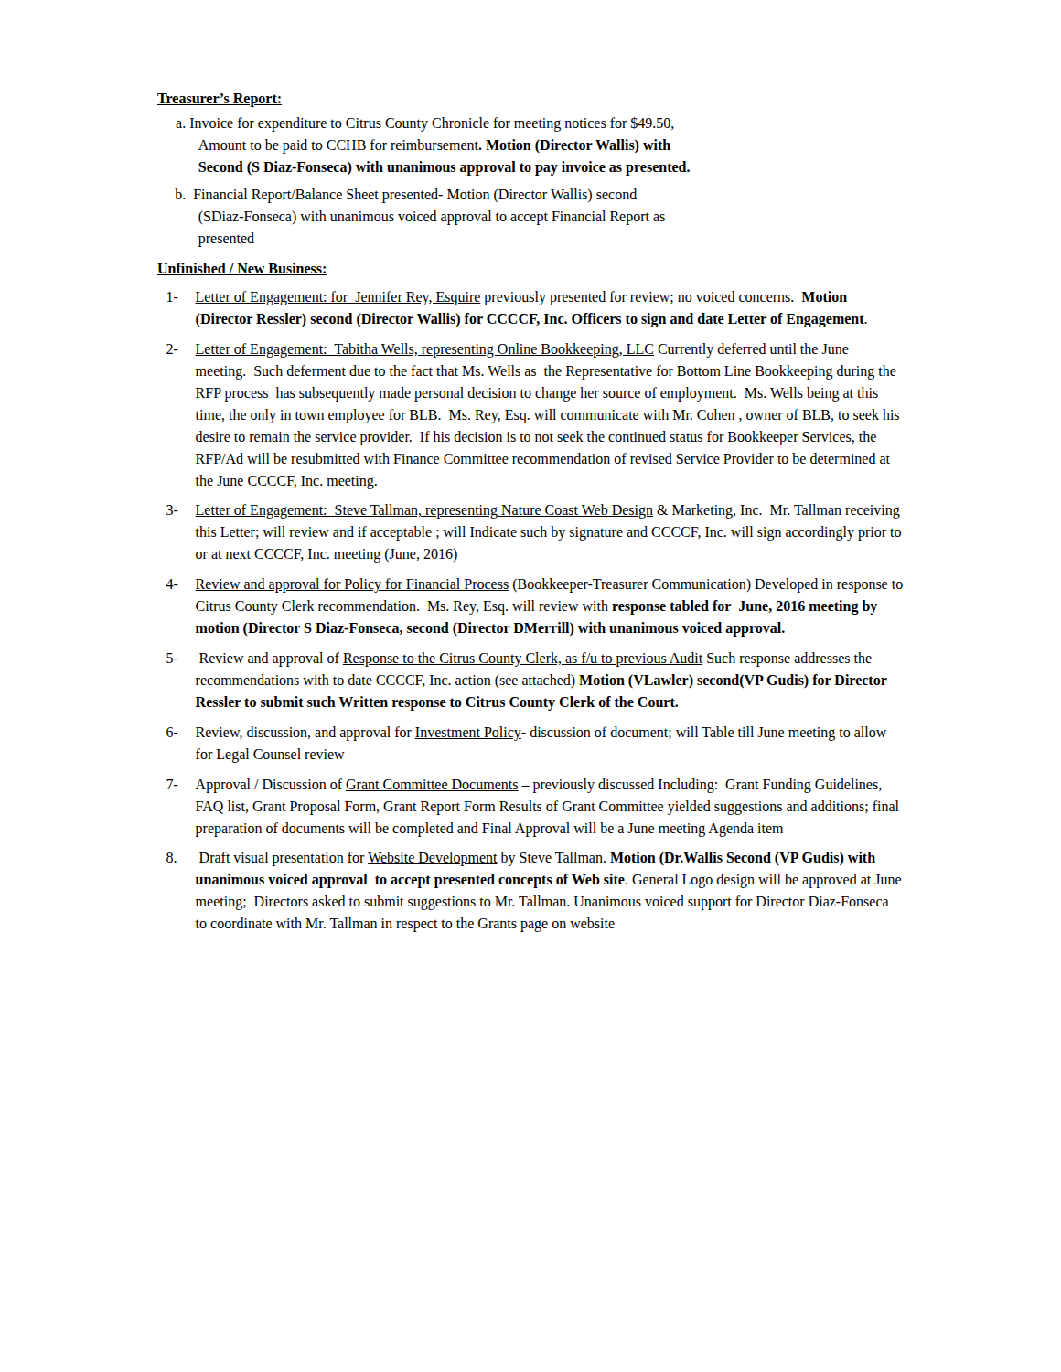Treasurer’s Report:
Invoice for expenditure to Citrus County Chronicle for meeting notices for $49.50, Amount to be paid to CCHB for reimbursement. Motion (Director Wallis) with Second (S Diaz-Fonseca) with unanimous approval to pay invoice as presented.
Financial Report/Balance Sheet presented- Motion (Director Wallis) second (SDiaz-Fonseca) with unanimous voiced approval to accept Financial Report as presented
Unfinished / New Business:
Letter of Engagement: for Jennifer Rey, Esquire previously presented for review; no voiced concerns. Motion (Director Ressler) second (Director Wallis) for CCCCF, Inc. Officers to sign and date Letter of Engagement.
Letter of Engagement: Tabitha Wells, representing Online Bookkeeping, LLC Currently deferred until the June meeting. Such deferment due to the fact that Ms. Wells as the Representative for Bottom Line Bookkeeping during the RFP process has subsequently made personal decision to change her source of employment. Ms. Wells being at this time, the only in town employee for BLB. Ms. Rey, Esq. will communicate with Mr. Cohen , owner of BLB, to seek his desire to remain the service provider. If his decision is to not seek the continued status for Bookkeeper Services, the RFP/Ad will be resubmitted with Finance Committee recommendation of revised Service Provider to be determined at the June CCCCF, Inc. meeting.
Letter of Engagement: Steve Tallman, representing Nature Coast Web Design & Marketing, Inc. Mr. Tallman receiving this Letter; will review and if acceptable ; will Indicate such by signature and CCCCF, Inc. will sign accordingly prior to or at next CCCCF, Inc. meeting (June, 2016)
Review and approval for Policy for Financial Process (Bookkeeper-Treasurer Communication) Developed in response to Citrus County Clerk recommendation. Ms. Rey, Esq. will review with response tabled for June, 2016 meeting by motion (Director S Diaz-Fonseca, second (Director DMerrill) with unanimous voiced approval.
Review and approval of Response to the Citrus County Clerk, as f/u to previous Audit Such response addresses the recommendations with to date CCCCF, Inc. action (see attached) Motion (VLawler) second(VP Gudis) for Director Ressler to submit such Written response to Citrus County Clerk of the Court.
Review, discussion, and approval for Investment Policy- discussion of document; will Table till June meeting to allow for Legal Counsel review
Approval / Discussion of Grant Committee Documents – previously discussed Including: Grant Funding Guidelines, FAQ list, Grant Proposal Form, Grant Report Form Results of Grant Committee yielded suggestions and additions; final preparation of documents will be completed and Final Approval will be a June meeting Agenda item
Draft visual presentation for Website Development by Steve Tallman. Motion (Dr.Wallis Second (VP Gudis) with unanimous voiced approval to accept presented concepts of Web site. General Logo design will be approved at June meeting; Directors asked to submit suggestions to Mr. Tallman. Unanimous voiced support for Director Diaz-Fonseca to coordinate with Mr. Tallman in respect to the Grants page on website